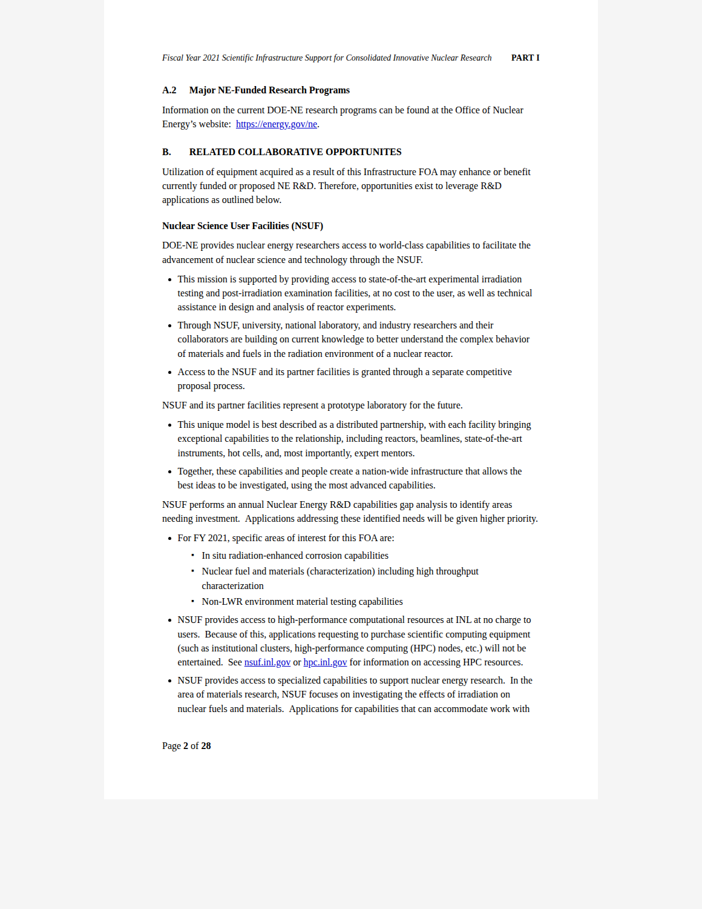Fiscal Year 2021 Scientific Infrastructure Support for Consolidated Innovative Nuclear Research PART I
A.2 Major NE-Funded Research Programs
Information on the current DOE-NE research programs can be found at the Office of Nuclear Energy’s website: https://energy.gov/ne.
B. RELATED COLLABORATIVE OPPORTUNITES
Utilization of equipment acquired as a result of this Infrastructure FOA may enhance or benefit currently funded or proposed NE R&D. Therefore, opportunities exist to leverage R&D applications as outlined below.
Nuclear Science User Facilities (NSUF)
DOE-NE provides nuclear energy researchers access to world-class capabilities to facilitate the advancement of nuclear science and technology through the NSUF.
This mission is supported by providing access to state-of-the-art experimental irradiation testing and post-irradiation examination facilities, at no cost to the user, as well as technical assistance in design and analysis of reactor experiments.
Through NSUF, university, national laboratory, and industry researchers and their collaborators are building on current knowledge to better understand the complex behavior of materials and fuels in the radiation environment of a nuclear reactor.
Access to the NSUF and its partner facilities is granted through a separate competitive proposal process.
NSUF and its partner facilities represent a prototype laboratory for the future.
This unique model is best described as a distributed partnership, with each facility bringing exceptional capabilities to the relationship, including reactors, beamlines, state-of-the-art instruments, hot cells, and, most importantly, expert mentors.
Together, these capabilities and people create a nation-wide infrastructure that allows the best ideas to be investigated, using the most advanced capabilities.
NSUF performs an annual Nuclear Energy R&D capabilities gap analysis to identify areas needing investment. Applications addressing these identified needs will be given higher priority.
For FY 2021, specific areas of interest for this FOA are:
In situ radiation-enhanced corrosion capabilities
Nuclear fuel and materials (characterization) including high throughput characterization
Non-LWR environment material testing capabilities
NSUF provides access to high-performance computational resources at INL at no charge to users. Because of this, applications requesting to purchase scientific computing equipment (such as institutional clusters, high-performance computing (HPC) nodes, etc.) will not be entertained. See nsuf.inl.gov or hpc.inl.gov for information on accessing HPC resources.
NSUF provides access to specialized capabilities to support nuclear energy research. In the area of materials research, NSUF focuses on investigating the effects of irradiation on nuclear fuels and materials. Applications for capabilities that can accommodate work with
Page 2 of 28